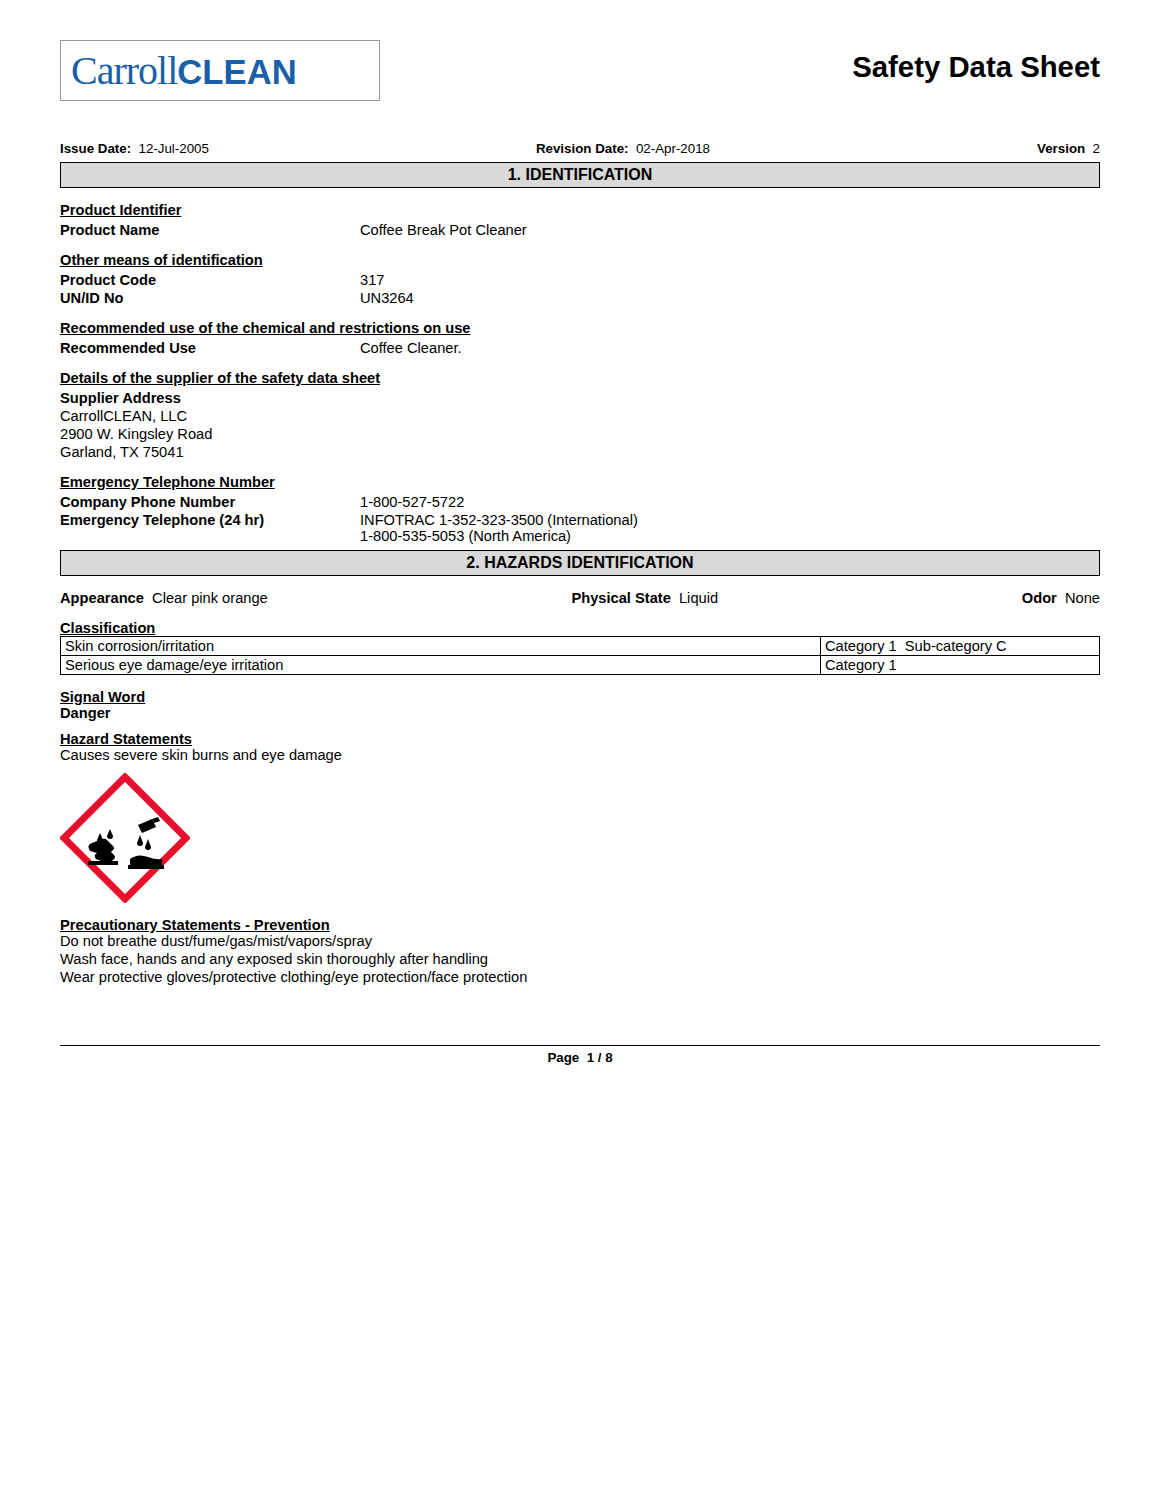Carroll CLEAN
Safety Data Sheet
Issue Date: 12-Jul-2005 Revision Date: 02-Apr-2018 Version 2
1. IDENTIFICATION
Product Identifier
Product Name Coffee Break Pot Cleaner
Other means of identification
Product Code 317
UN/ID No UN3264
Recommended use of the chemical and restrictions on use
Recommended Use Coffee Cleaner.
Details of the supplier of the safety data sheet
Supplier Address
CarrollCLEAN, LLC
2900 W. Kingsley Road
Garland, TX 75041
Emergency Telephone Number
Company Phone Number 1-800-527-5722
Emergency Telephone (24 hr) INFOTRAC 1-352-323-3500 (International)
1-800-535-5053 (North America)
2. HAZARDS IDENTIFICATION
Appearance Clear pink orange Physical State Liquid Odor None
Classification
| Skin corrosion/irritation | Category 1 Sub-category C |
| Serious eye damage/eye irritation | Category 1 |
Signal Word
Danger
Hazard Statements
Causes severe skin burns and eye damage
Precautionary Statements - Prevention
Do not breathe dust/fume/gas/mist/vapors/spray
Wash face, hands and any exposed skin thoroughly after handling
Wear protective gloves/protective clothing/eye protection/face protection
Page 1 / 8